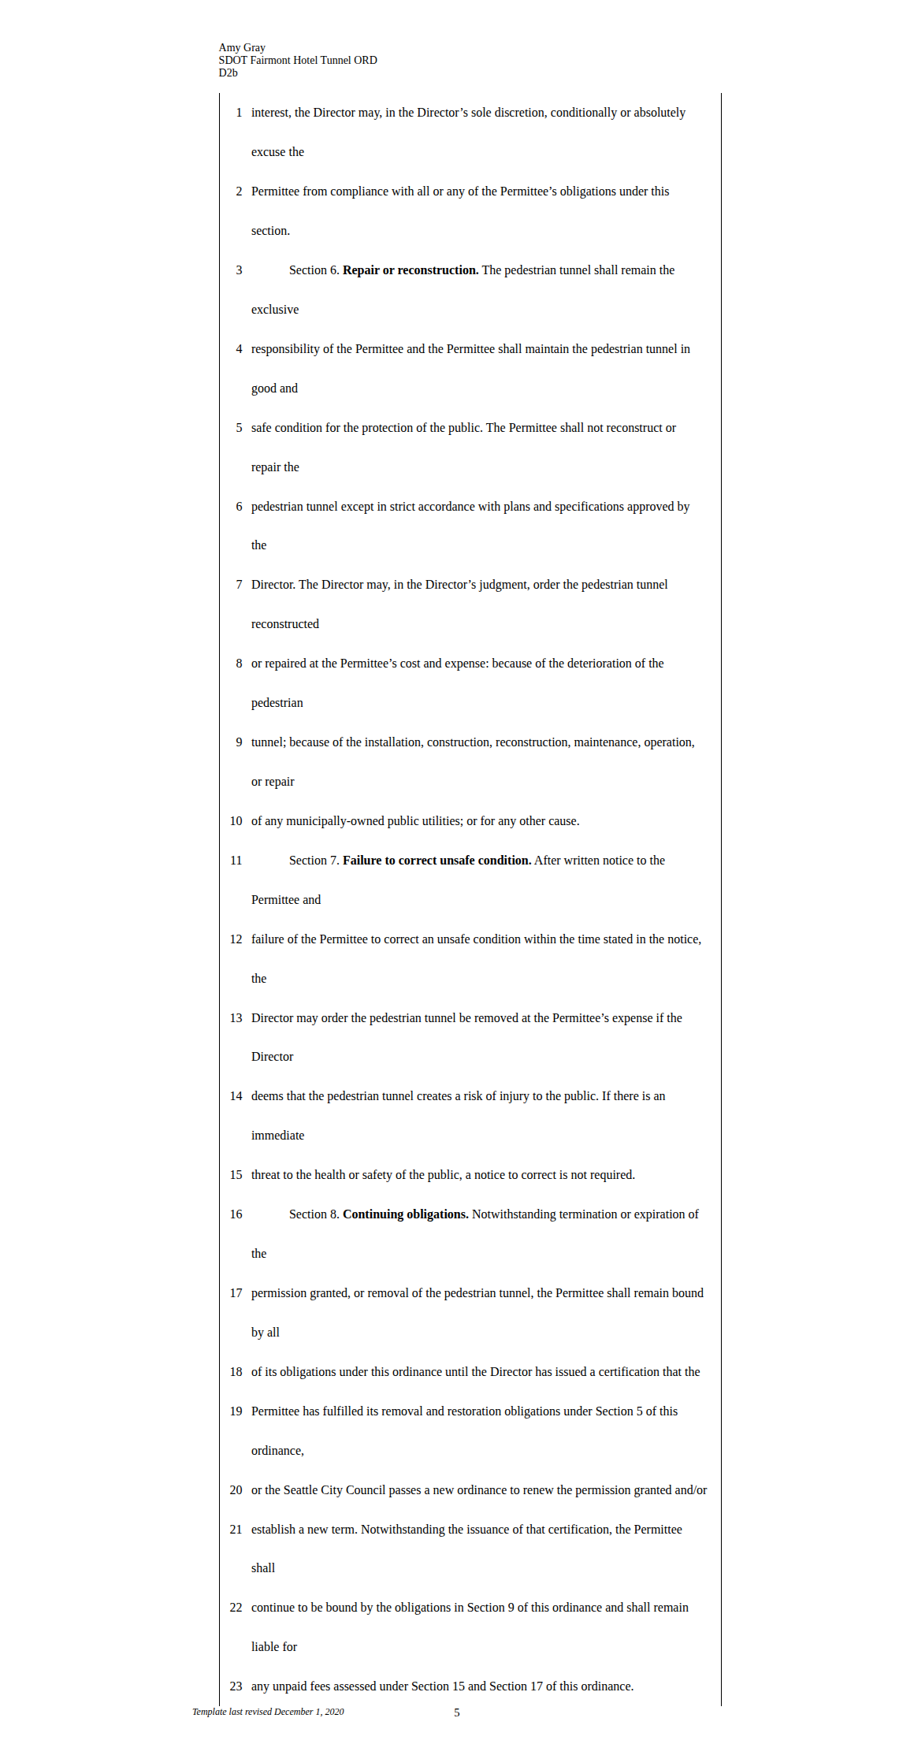Amy Gray
SDOT Fairmont Hotel Tunnel ORD
D2b
interest, the Director may, in the Director’s sole discretion, conditionally or absolutely excuse the
Permittee from compliance with all or any of the Permittee’s obligations under this section.
Section 6. Repair or reconstruction. The pedestrian tunnel shall remain the exclusive
responsibility of the Permittee and the Permittee shall maintain the pedestrian tunnel in good and
safe condition for the protection of the public. The Permittee shall not reconstruct or repair the
pedestrian tunnel except in strict accordance with plans and specifications approved by the
Director. The Director may, in the Director’s judgment, order the pedestrian tunnel reconstructed
or repaired at the Permittee’s cost and expense: because of the deterioration of the pedestrian
tunnel; because of the installation, construction, reconstruction, maintenance, operation, or repair
of any municipally-owned public utilities; or for any other cause.
Section 7. Failure to correct unsafe condition. After written notice to the Permittee and
failure of the Permittee to correct an unsafe condition within the time stated in the notice, the
Director may order the pedestrian tunnel be removed at the Permittee’s expense if the Director
deems that the pedestrian tunnel creates a risk of injury to the public. If there is an immediate
threat to the health or safety of the public, a notice to correct is not required.
Section 8. Continuing obligations. Notwithstanding termination or expiration of the
permission granted, or removal of the pedestrian tunnel, the Permittee shall remain bound by all
of its obligations under this ordinance until the Director has issued a certification that the
Permittee has fulfilled its removal and restoration obligations under Section 5 of this ordinance,
or the Seattle City Council passes a new ordinance to renew the permission granted and/or
establish a new term. Notwithstanding the issuance of that certification, the Permittee shall
continue to be bound by the obligations in Section 9 of this ordinance and shall remain liable for
any unpaid fees assessed under Section 15 and Section 17 of this ordinance.
Template last revised December 1, 2020 5